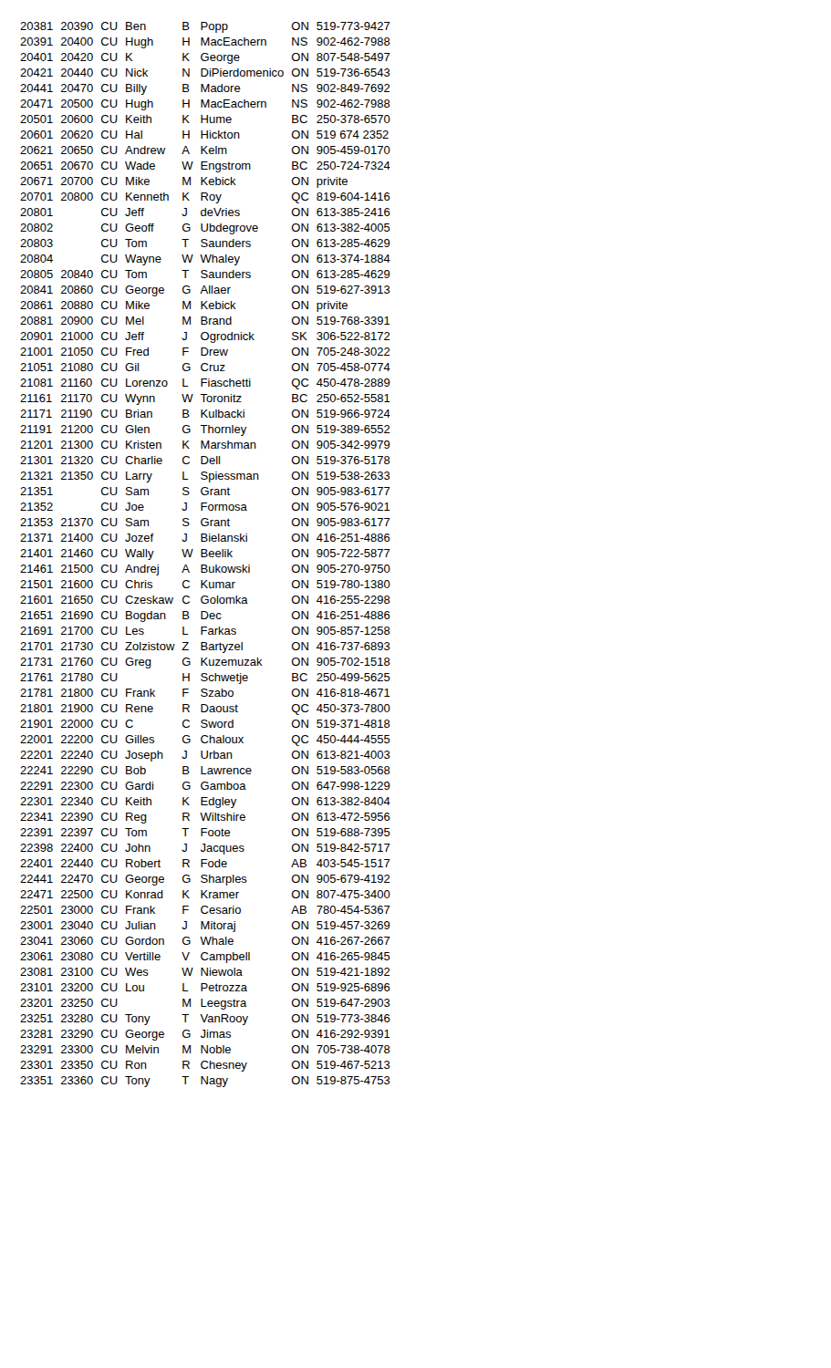| 20381 | 20390 | CU | Ben | B | Popp | ON | 519-773-9427 |
| 20391 | 20400 | CU | Hugh | H | MacEachern | NS | 902-462-7988 |
| 20401 | 20420 | CU | K | K | George | ON | 807-548-5497 |
| 20421 | 20440 | CU | Nick | N | DiPierdomenico | ON | 519-736-6543 |
| 20441 | 20470 | CU | Billy | B | Madore | NS | 902-849-7692 |
| 20471 | 20500 | CU | Hugh | H | MacEachern | NS | 902-462-7988 |
| 20501 | 20600 | CU | Keith | K | Hume | BC | 250-378-6570 |
| 20601 | 20620 | CU | Hal | H | Hickton | ON | 519 674 2352 |
| 20621 | 20650 | CU | Andrew | A | Kelm | ON | 905-459-0170 |
| 20651 | 20670 | CU | Wade | W | Engstrom | BC | 250-724-7324 |
| 20671 | 20700 | CU | Mike | M | Kebick | ON | privite |
| 20701 | 20800 | CU | Kenneth | K | Roy | QC | 819-604-1416 |
| 20801 | | CU | Jeff | J | deVries | ON | 613-385-2416 |
| 20802 | | CU | Geoff | G | Ubdegrove | ON | 613-382-4005 |
| 20803 | | CU | Tom | T | Saunders | ON | 613-285-4629 |
| 20804 | | CU | Wayne | W | Whaley | ON | 613-374-1884 |
| 20805 | 20840 | CU | Tom | T | Saunders | ON | 613-285-4629 |
| 20841 | 20860 | CU | George | G | Allaer | ON | 519-627-3913 |
| 20861 | 20880 | CU | Mike | M | Kebick | ON | privite |
| 20881 | 20900 | CU | Mel | M | Brand | ON | 519-768-3391 |
| 20901 | 21000 | CU | Jeff | J | Ogrodnick | SK | 306-522-8172 |
| 21001 | 21050 | CU | Fred | F | Drew | ON | 705-248-3022 |
| 21051 | 21080 | CU | Gil | G | Cruz | ON | 705-458-0774 |
| 21081 | 21160 | CU | Lorenzo | L | Fiaschetti | QC | 450-478-2889 |
| 21161 | 21170 | CU | Wynn | W | Toronitz | BC | 250-652-5581 |
| 21171 | 21190 | CU | Brian | B | Kulbacki | ON | 519-966-9724 |
| 21191 | 21200 | CU | Glen | G | Thornley | ON | 519-389-6552 |
| 21201 | 21300 | CU | Kristen | K | Marshman | ON | 905-342-9979 |
| 21301 | 21320 | CU | Charlie | C | Dell | ON | 519-376-5178 |
| 21321 | 21350 | CU | Larry | L | Spiessman | ON | 519-538-2633 |
| 21351 | | CU | Sam | S | Grant | ON | 905-983-6177 |
| 21352 | | CU | Joe | J | Formosa | ON | 905-576-9021 |
| 21353 | 21370 | CU | Sam | S | Grant | ON | 905-983-6177 |
| 21371 | 21400 | CU | Jozef | J | Bielanski | ON | 416-251-4886 |
| 21401 | 21460 | CU | Wally | W | Beelik | ON | 905-722-5877 |
| 21461 | 21500 | CU | Andrej | A | Bukowski | ON | 905-270-9750 |
| 21501 | 21600 | CU | Chris | C | Kumar | ON | 519-780-1380 |
| 21601 | 21650 | CU | Czeskaw | C | Golomka | ON | 416-255-2298 |
| 21651 | 21690 | CU | Bogdan | B | Dec | ON | 416-251-4886 |
| 21691 | 21700 | CU | Les | L | Farkas | ON | 905-857-1258 |
| 21701 | 21730 | CU | Zolzistow | Z | Bartyzel | ON | 416-737-6893 |
| 21731 | 21760 | CU | Greg | G | Kuzemuzak | ON | 905-702-1518 |
| 21761 | 21780 | CU | | H | Schwetje | BC | 250-499-5625 |
| 21781 | 21800 | CU | Frank | F | Szabo | ON | 416-818-4671 |
| 21801 | 21900 | CU | Rene | R | Daoust | QC | 450-373-7800 |
| 21901 | 22000 | CU | C | C | Sword | ON | 519-371-4818 |
| 22001 | 22200 | CU | Gilles | G | Chaloux | QC | 450-444-4555 |
| 22201 | 22240 | CU | Joseph | J | Urban | ON | 613-821-4003 |
| 22241 | 22290 | CU | Bob | B | Lawrence | ON | 519-583-0568 |
| 22291 | 22300 | CU | Gardi | G | Gamboa | ON | 647-998-1229 |
| 22301 | 22340 | CU | Keith | K | Edgley | ON | 613-382-8404 |
| 22341 | 22390 | CU | Reg | R | Wiltshire | ON | 613-472-5956 |
| 22391 | 22397 | CU | Tom | T | Foote | ON | 519-688-7395 |
| 22398 | 22400 | CU | John | J | Jacques | ON | 519-842-5717 |
| 22401 | 22440 | CU | Robert | R | Fode | AB | 403-545-1517 |
| 22441 | 22470 | CU | George | G | Sharples | ON | 905-679-4192 |
| 22471 | 22500 | CU | Konrad | K | Kramer | ON | 807-475-3400 |
| 22501 | 23000 | CU | Frank | F | Cesario | AB | 780-454-5367 |
| 23001 | 23040 | CU | Julian | J | Mitoraj | ON | 519-457-3269 |
| 23041 | 23060 | CU | Gordon | G | Whale | ON | 416-267-2667 |
| 23061 | 23080 | CU | Vertille | V | Campbell | ON | 416-265-9845 |
| 23081 | 23100 | CU | Wes | W | Niewola | ON | 519-421-1892 |
| 23101 | 23200 | CU | Lou | L | Petrozza | ON | 519-925-6896 |
| 23201 | 23250 | CU | | M | Leegstra | ON | 519-647-2903 |
| 23251 | 23280 | CU | Tony | T | VanRooy | ON | 519-773-3846 |
| 23281 | 23290 | CU | George | G | Jimas | ON | 416-292-9391 |
| 23291 | 23300 | CU | Melvin | M | Noble | ON | 705-738-4078 |
| 23301 | 23350 | CU | Ron | R | Chesney | ON | 519-467-5213 |
| 23351 | 23360 | CU | Tony | T | Nagy | ON | 519-875-4753 |